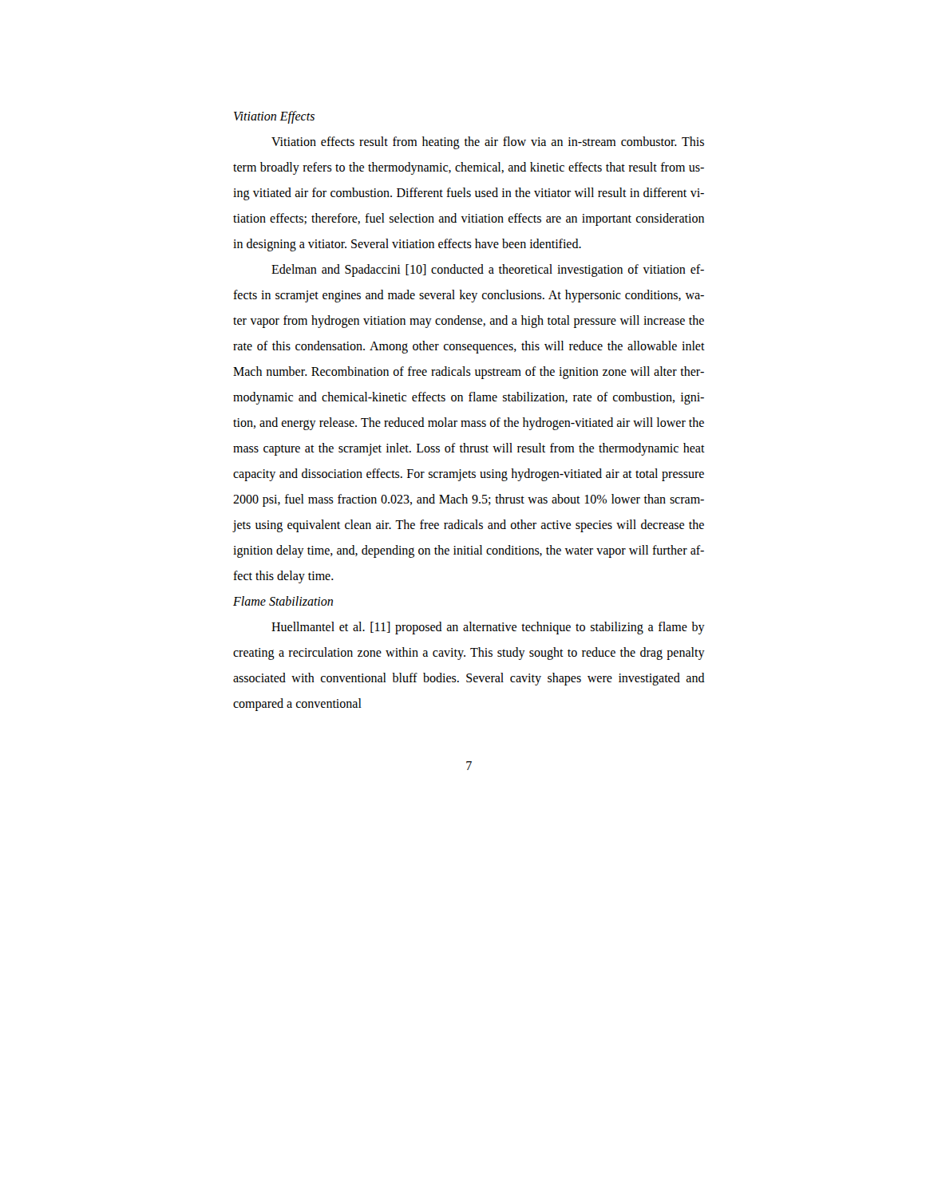Vitiation Effects
Vitiation effects result from heating the air flow via an in-stream combustor. This term broadly refers to the thermodynamic, chemical, and kinetic effects that result from using vitiated air for combustion. Different fuels used in the vitiator will result in different vitiation effects; therefore, fuel selection and vitiation effects are an important consideration in designing a vitiator. Several vitiation effects have been identified.
Edelman and Spadaccini [10] conducted a theoretical investigation of vitiation effects in scramjet engines and made several key conclusions. At hypersonic conditions, water vapor from hydrogen vitiation may condense, and a high total pressure will increase the rate of this condensation. Among other consequences, this will reduce the allowable inlet Mach number. Recombination of free radicals upstream of the ignition zone will alter thermodynamic and chemical-kinetic effects on flame stabilization, rate of combustion, ignition, and energy release. The reduced molar mass of the hydrogen-vitiated air will lower the mass capture at the scramjet inlet. Loss of thrust will result from the thermodynamic heat capacity and dissociation effects. For scramjets using hydrogen-vitiated air at total pressure 2000 psi, fuel mass fraction 0.023, and Mach 9.5; thrust was about 10% lower than scramjets using equivalent clean air. The free radicals and other active species will decrease the ignition delay time, and, depending on the initial conditions, the water vapor will further affect this delay time.
Flame Stabilization
Huellmantel et al. [11] proposed an alternative technique to stabilizing a flame by creating a recirculation zone within a cavity. This study sought to reduce the drag penalty associated with conventional bluff bodies. Several cavity shapes were investigated and compared a conventional
7